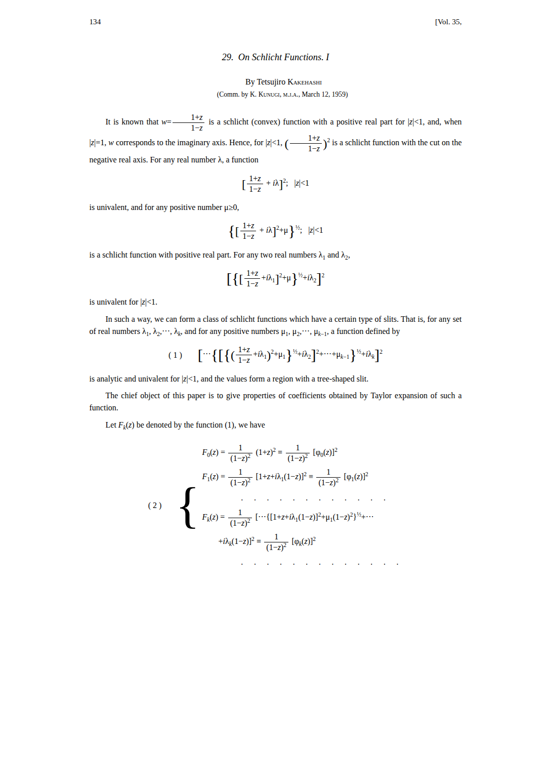134 [Vol. 35,
29. On Schlicht Functions. I
By Tetsujiro Kakehashi
(Comm. by K. Kunugi, m.j.a., March 12, 1959)
It is known that w=1+z 1−z is a schlicht (convex) function with a positive real part for |z|<1, and, when |z|=1, w corresponds to the imaginary axis. Hence, for |z|<1, (1+z 1−z)2 is a schlicht function with the cut on the negative real axis. For any real number λ, a function
[1+z 1−z + iλ]2; |z|<1
is univalent, and for any positive number μ≥0,
{[1+z 1−z + iλ]2+μ}½; |z|<1
is a schlicht function with positive real part. For any two real numbers λ1 and λ2,
[{[1+z 1−z+iλ1]2+μ}½+iλ2]2
is univalent for |z|<1.
In such a way, we can form a class of schlicht functions which have a certain type of slits. That is, for any set of real numbers λ1, λ2,···, λk, and for any positive numbers μ1, μ2,···, μk−1, a function defined by
( 1 ) [···{[{(1+z 1−z+iλ1)2+μ1}½+iλ2]2+···+μk−1}½+iλk]2
is analytic and univalent for |z|<1, and the values form a region with a tree-shaped slit.
The chief object of this paper is to give properties of coefficients obtained by Taylor expansion of such a function.
Let Fk(z) be denoted by the function (1), we have
( 2 )
{
F0(z) = 1(1−z)2 (1+z)2 ≡ 1(1−z)2 [φ0(z)]2
F1(z) = 1(1−z)2 [1+z+iλ1(1−z)]2 ≡ 1(1−z)2 [φ1(z)]2
. . . . . . . . . . . .
Fk(z) = 1(1−z)2 [···{[1+z+iλ1(1−z)]2+μ1(1−z)2}½+···
+iλk(1−z)]2 ≡ 1(1−z)2 [φk(z)]2
. . . . . . . . . . . . .